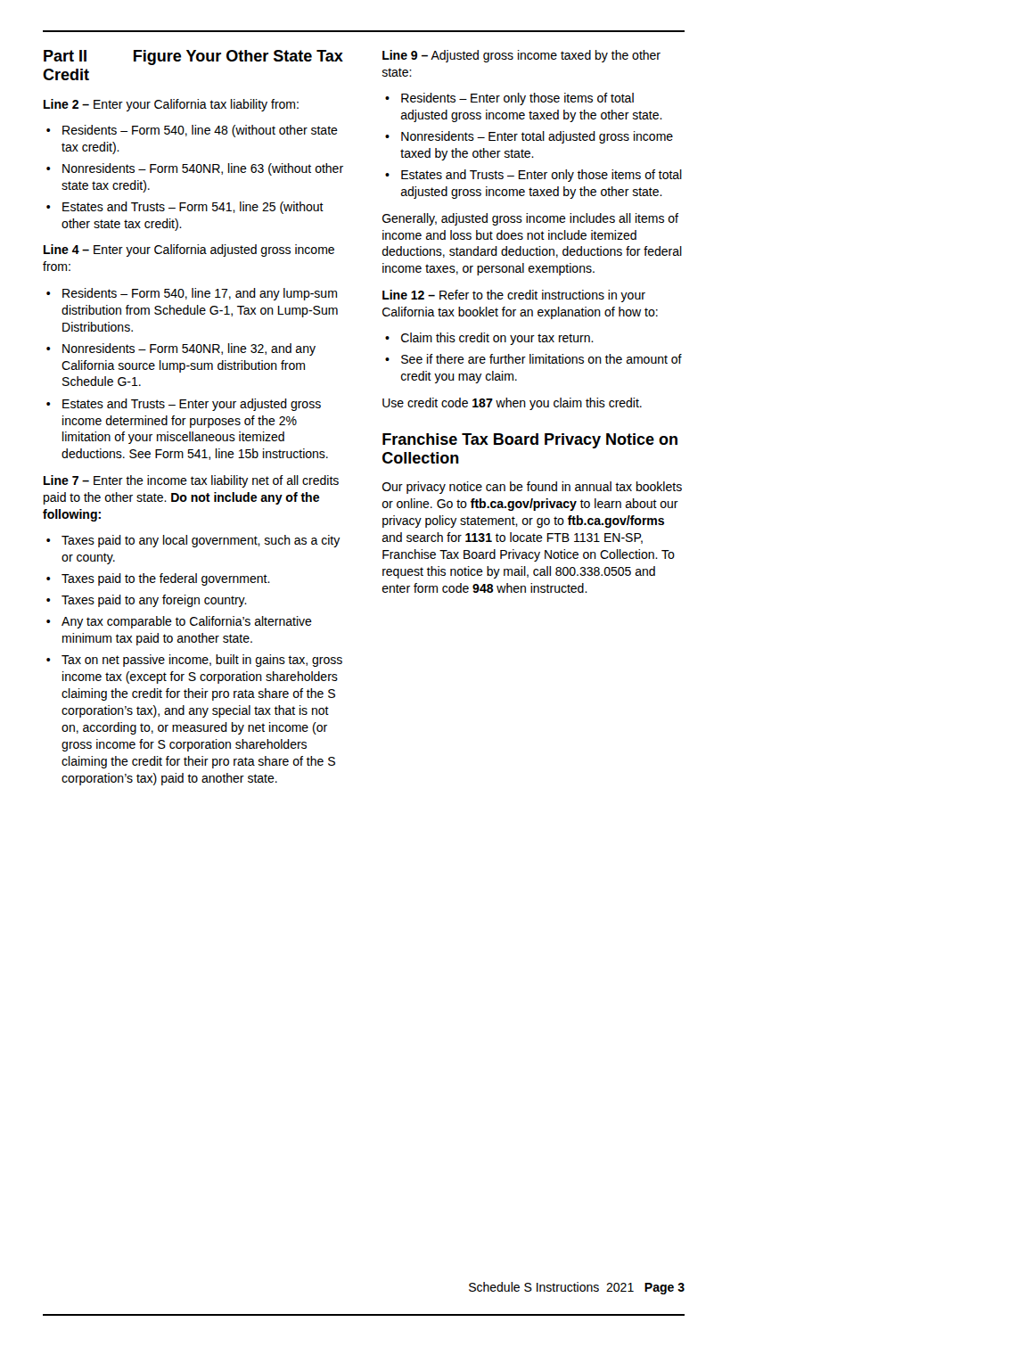Part IIFigure Your Other State Tax Credit
Line 2 – Enter your California tax liability from:
Residents – Form 540, line 48 (without other state tax credit).
Nonresidents – Form 540NR, line 63 (without other state tax credit).
Estates and Trusts – Form 541, line 25 (without other state tax credit).
Line 4 – Enter your California adjusted gross income from:
Residents – Form 540, line 17, and any lump-sum distribution from Schedule G-1, Tax on Lump-Sum Distributions.
Nonresidents – Form 540NR, line 32, and any California source lump-sum distribution from Schedule G-1.
Estates and Trusts – Enter your adjusted gross income determined for purposes of the 2% limitation of your miscellaneous itemized deductions. See Form 541, line 15b instructions.
Line 7 – Enter the income tax liability net of all credits paid to the other state. Do not include any of the following:
Taxes paid to any local government, such as a city or county.
Taxes paid to the federal government.
Taxes paid to any foreign country.
Any tax comparable to California’s alternative minimum tax paid to another state.
Tax on net passive income, built in gains tax, gross income tax (except for S corporation shareholders claiming the credit for their pro rata share of the S corporation’s tax), and any special tax that is not on, according to, or measured by net income (or gross income for S corporation shareholders claiming the credit for their pro rata share of the S corporation’s tax) paid to another state.
Line 9 – Adjusted gross income taxed by the other state:
Residents – Enter only those items of total adjusted gross income taxed by the other state.
Nonresidents – Enter total adjusted gross income taxed by the other state.
Estates and Trusts – Enter only those items of total adjusted gross income taxed by the other state.
Generally, adjusted gross income includes all items of income and loss but does not include itemized deductions, standard deduction, deductions for federal income taxes, or personal exemptions.
Line 12 – Refer to the credit instructions in your California tax booklet for an explanation of how to:
Claim this credit on your tax return.
See if there are further limitations on the amount of credit you may claim.
Use credit code 187 when you claim this credit.
Franchise Tax Board Privacy Notice on Collection
Our privacy notice can be found in annual tax booklets or online. Go to ftb.ca.gov/privacy to learn about our privacy policy statement, or go to ftb.ca.gov/forms and search for 1131 to locate FTB 1131 EN-SP, Franchise Tax Board Privacy Notice on Collection. To request this notice by mail, call 800.338.0505 and enter form code 948 when instructed.
Schedule S Instructions 2021 Page 3